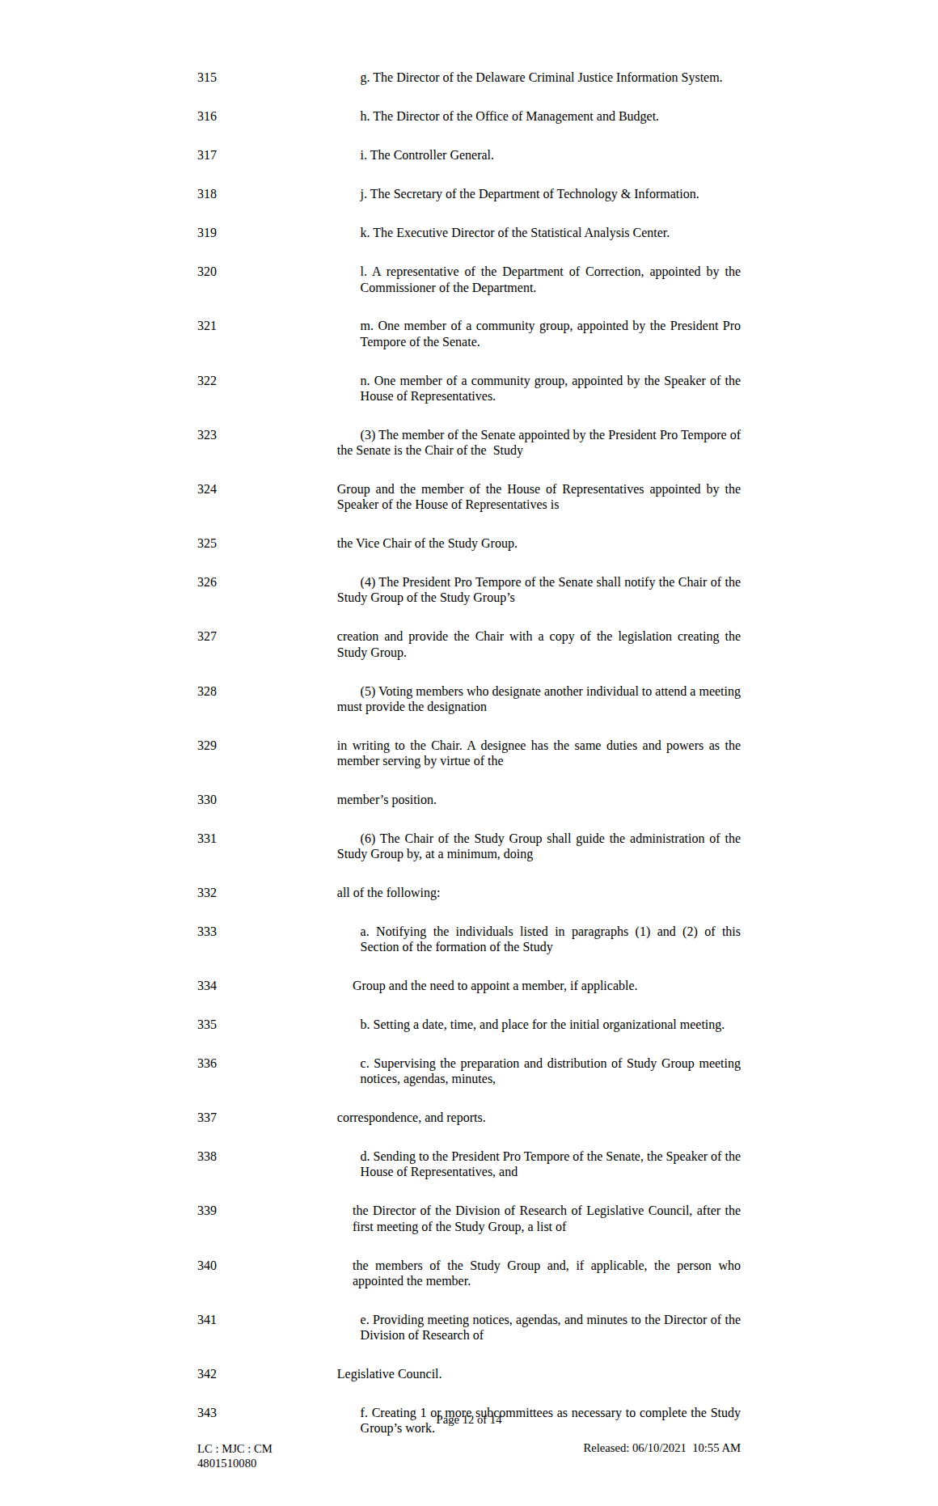| 315 | g. The Director of the Delaware Criminal Justice Information System. |
| 316 | h. The Director of the Office of Management and Budget. |
| 317 | i. The Controller General. |
| 318 | j. The Secretary of the Department of Technology & Information. |
| 319 | k. The Executive Director of the Statistical Analysis Center. |
| 320 | l. A representative of the Department of Correction, appointed by the Commissioner of the Department. |
| 321 | m. One member of a community group, appointed by the President Pro Tempore of the Senate. |
| 322 | n. One member of a community group, appointed by the Speaker of the House of Representatives. |
| 323 | (3) The member of the Senate appointed by the President Pro Tempore of the Senate is the Chair of the Study |
| 324 | Group and the member of the House of Representatives appointed by the Speaker of the House of Representatives is |
| 325 | the Vice Chair of the Study Group. |
| 326 | (4) The President Pro Tempore of the Senate shall notify the Chair of the Study Group of the Study Group’s |
| 327 | creation and provide the Chair with a copy of the legislation creating the Study Group. |
| 328 | (5) Voting members who designate another individual to attend a meeting must provide the designation |
| 329 | in writing to the Chair. A designee has the same duties and powers as the member serving by virtue of the |
| 330 | member’s position. |
| 331 | (6) The Chair of the Study Group shall guide the administration of the Study Group by, at a minimum, doing |
| 332 | all of the following: |
| 333 | a. Notifying the individuals listed in paragraphs (1) and (2) of this Section of the formation of the Study |
| 334 | Group and the need to appoint a member, if applicable. |
| 335 | b. Setting a date, time, and place for the initial organizational meeting. |
| 336 | c. Supervising the preparation and distribution of Study Group meeting notices, agendas, minutes, |
| 337 | correspondence, and reports. |
| 338 | d. Sending to the President Pro Tempore of the Senate, the Speaker of the House of Representatives, and |
| 339 | the Director of the Division of Research of Legislative Council, after the first meeting of the Study Group, a list of |
| 340 | the members of the Study Group and, if applicable, the person who appointed the member. |
| 341 | e. Providing meeting notices, agendas, and minutes to the Director of the Division of Research of |
| 342 | Legislative Council. |
| 343 | f. Creating 1 or more subcommittees as necessary to complete the Study Group’s work. |
Page 12 of 14
LC : MJC : CM
4801510080
Released: 06/10/2021 10:55 AM